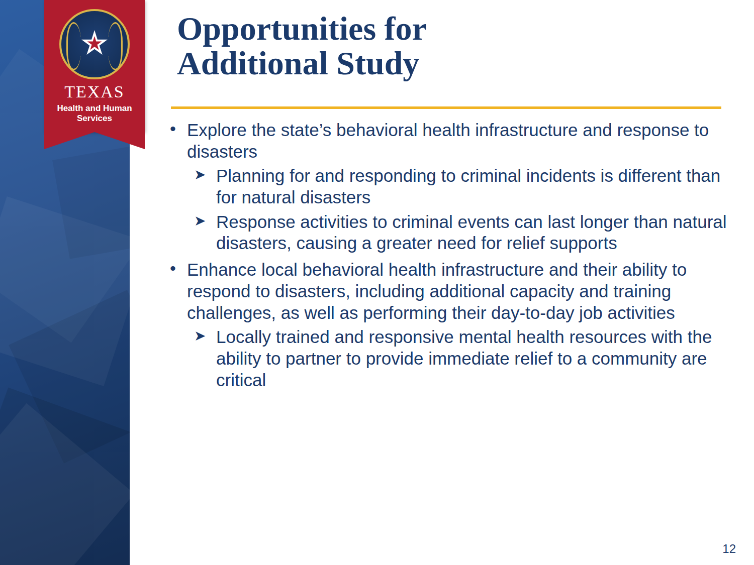TEXAS
Health and Human
Services
Opportunities for
Additional Study
Explore the state’s behavioral health infrastructure and response to disasters
Planning for and responding to criminal incidents is different than for natural disasters
Response activities to criminal events can last longer than natural disasters, causing a greater need for relief supports
Enhance local behavioral health infrastructure and their ability to respond to disasters, including additional capacity and training challenges, as well as performing their day-to-day job activities
Locally trained and responsive mental health resources with the ability to partner to provide immediate relief to a community are critical
12